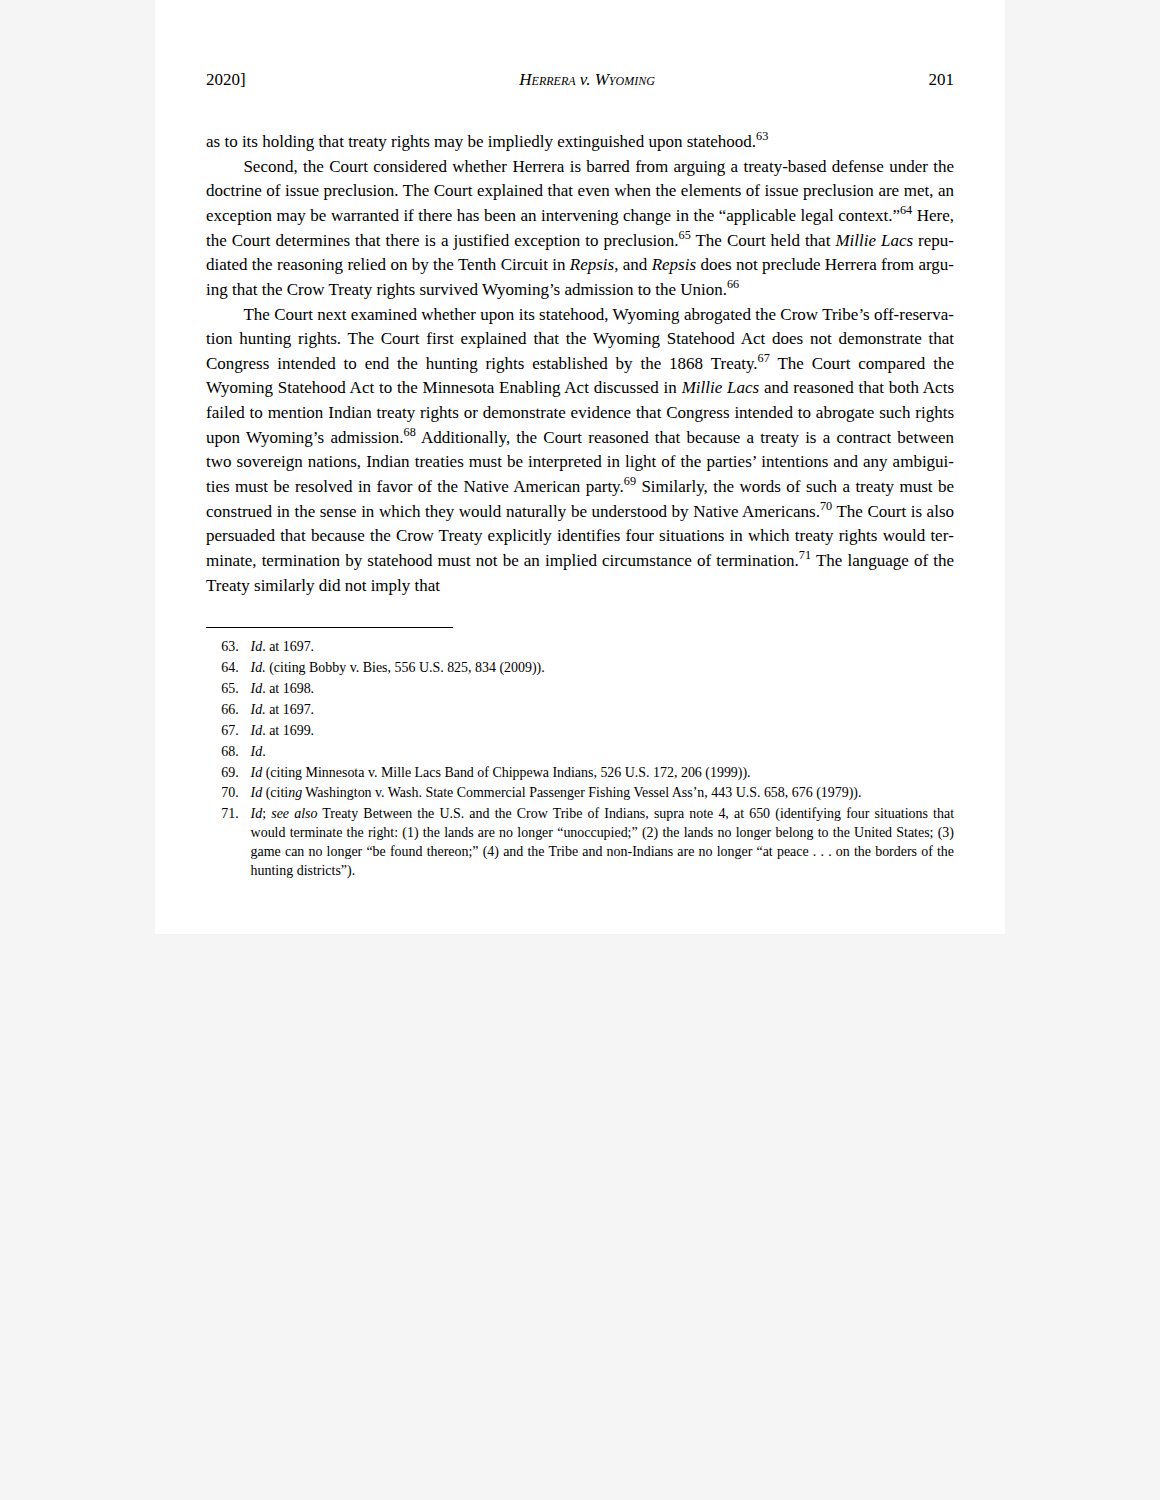2020] Herrera v. Wyoming 201
as to its holding that treaty rights may be impliedly extinguished upon statehood.63
Second, the Court considered whether Herrera is barred from arguing a treaty-based defense under the doctrine of issue preclusion. The Court explained that even when the elements of issue preclusion are met, an exception may be warranted if there has been an intervening change in the “applicable legal context.”64 Here, the Court determines that there is a justified exception to preclusion.65 The Court held that Millie Lacs repudiated the reasoning relied on by the Tenth Circuit in Repsis, and Repsis does not preclude Herrera from arguing that the Crow Treaty rights survived Wyoming’s admission to the Union.66
The Court next examined whether upon its statehood, Wyoming abrogated the Crow Tribe’s off-reservation hunting rights. The Court first explained that the Wyoming Statehood Act does not demonstrate that Congress intended to end the hunting rights established by the 1868 Treaty.67 The Court compared the Wyoming Statehood Act to the Minnesota Enabling Act discussed in Millie Lacs and reasoned that both Acts failed to mention Indian treaty rights or demonstrate evidence that Congress intended to abrogate such rights upon Wyoming’s admission.68 Additionally, the Court reasoned that because a treaty is a contract between two sovereign nations, Indian treaties must be interpreted in light of the parties’ intentions and any ambiguities must be resolved in favor of the Native American party.69 Similarly, the words of such a treaty must be construed in the sense in which they would naturally be understood by Native Americans.70 The Court is also persuaded that because the Crow Treaty explicitly identifies four situations in which treaty rights would terminate, termination by statehood must not be an implied circumstance of termination.71 The language of the Treaty similarly did not imply that
Id. at 1697.
Id. (citing Bobby v. Bies, 556 U.S. 825, 834 (2009)).
Id. at 1698.
Id. at 1697.
Id. at 1699.
Id.
Id (citing Minnesota v. Mille Lacs Band of Chippewa Indians, 526 U.S. 172, 206 (1999)).
Id (citing Washington v. Wash. State Commercial Passenger Fishing Vessel Ass’n, 443 U.S. 658, 676 (1979)).
Id; see also Treaty Between the U.S. and the Crow Tribe of Indians, supra note 4, at 650 (identifying four situations that would terminate the right: (1) the lands are no longer “unoccupied;” (2) the lands no longer belong to the United States; (3) game can no longer “be found thereon;” (4) and the Tribe and non-Indians are no longer “at peace . . . on the borders of the hunting districts”).